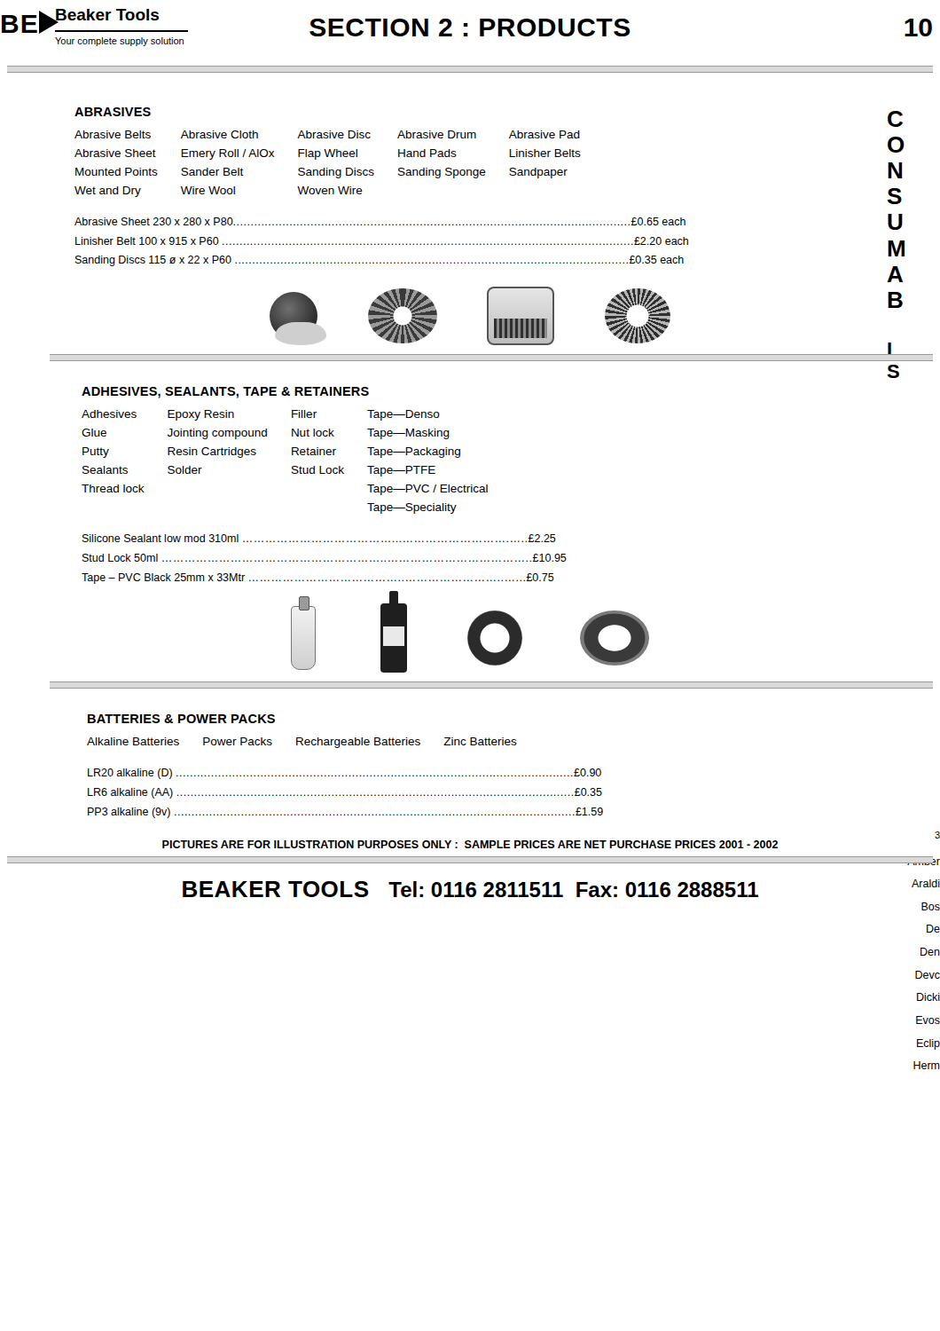BE Beaker Tools Your complete supply solution
SECTION 2 : PRODUCTS
10
C
O
N
S
U
M
A
B
I
S
3
Amber
Araldi
Bos
De
Den
Devc
Dicki
Evos
Eclip
Herm
ABRASIVES
| Abrasive Belts | Abrasive Cloth | Abrasive Disc | Abrasive Drum | Abrasive Pad |
| Abrasive Sheet | Emery Roll / AlOx | Flap Wheel | Hand Pads | Linisher Belts |
| Mounted Points | Sander Belt | Sanding Discs | Sanding Sponge | Sandpaper |
| Wet and Dry | Wire Wool | Woven Wire | | |
Abrasive Sheet 230 x 280 x P80.................................................................................................................£0.65 each
Linisher Belt 100 x 915 x P60 .....................................................................................................................£2.20 each
Sanding Discs 115 ø x 22 x P60 ................................................................................................................£0.35 each
ADHESIVES, SEALANTS, TAPE & RETAINERS
| Adhesives | Epoxy Resin | Filler | Tape—Denso |
| Glue | Jointing compound | Nut lock | Tape—Masking |
| Putty | Resin Cartridges | Retainer | Tape—Packaging |
| Sealants | Solder | Stud Lock | Tape—PTFE |
| Thread lock | | | Tape—PVC / Electrical |
| | | | Tape—Speciality |
Silicone Sealant low mod 310ml …………………………………...……………………….…..£2.25
Stud Lock 50ml …………………………………………………..………………………………..£10.95
Tape – PVC Black 25mm x 33Mtr …………………………………..……………………..…...£0.75
BATTERIES & POWER PACKS
| Alkaline Batteries | Power Packs | Rechargeable Batteries | Zinc Batteries |
LR20 alkaline (D) .................................................................................................................£0.90
LR6 alkaline (AA) .................................................................................................................£0.35
PP3 alkaline (9v) ..................................................................................................................£1.59
PICTURES ARE FOR ILLUSTRATION PURPOSES ONLY : SAMPLE PRICES ARE NET PURCHASE PRICES 2001 - 2002
BEAKER TOOLS Tel: 0116 2811511 Fax: 0116 2888511